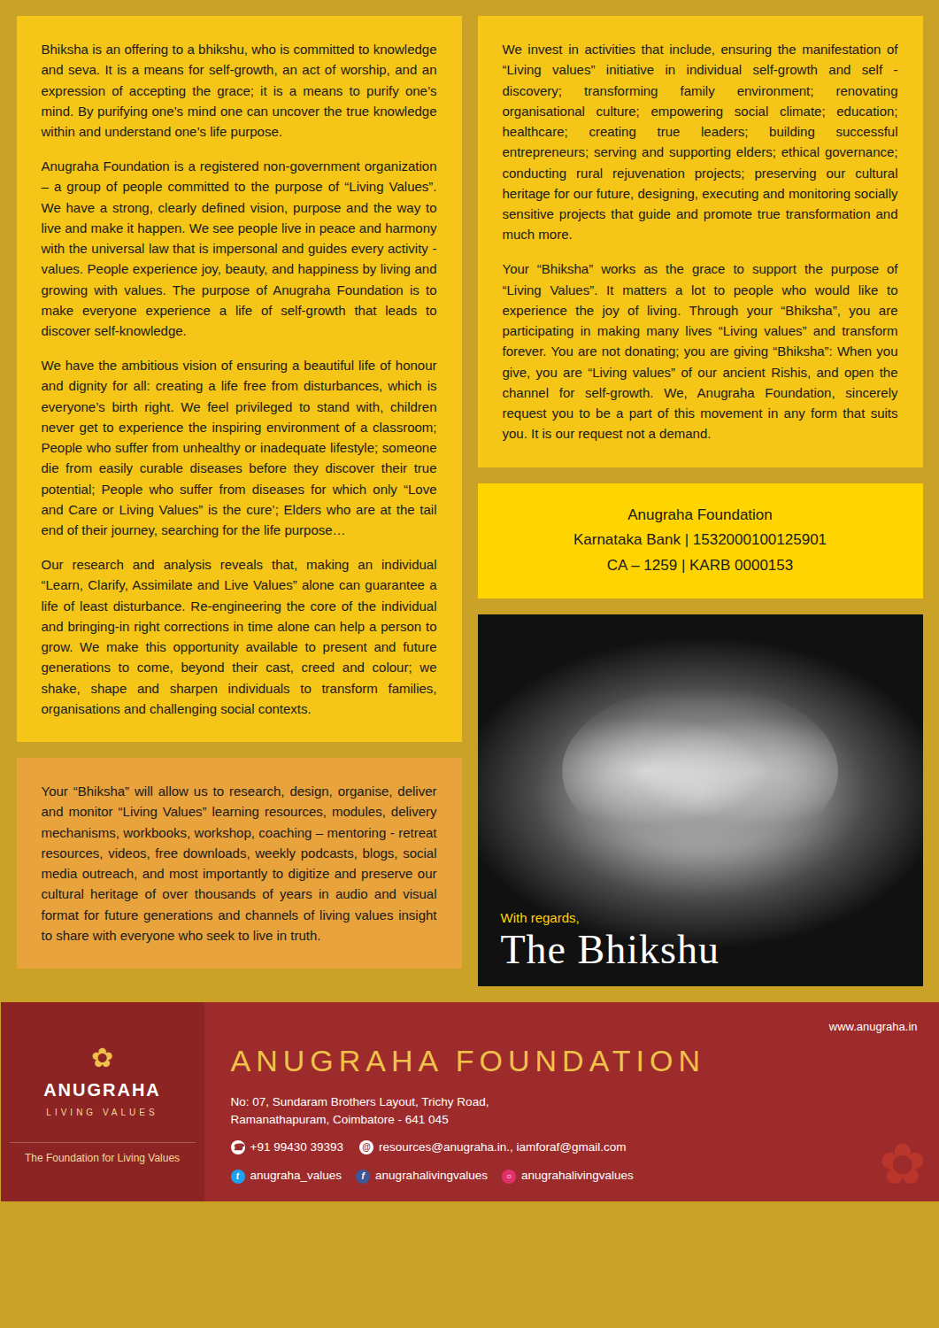Bhiksha is an offering to a bhikshu, who is committed to knowledge and seva. It is a means for self-growth, an act of worship, and an expression of accepting the grace; it is a means to purify one’s mind. By purifying one’s mind one can uncover the true knowledge within and understand one’s life purpose.
Anugraha Foundation is a registered non-government organization – a group of people committed to the purpose of “Living Values”. We have a strong, clearly defined vision, purpose and the way to live and make it happen. We see people live in peace and harmony with the universal law that is impersonal and guides every activity - values. People experience joy, beauty, and happiness by living and growing with values. The purpose of Anugraha Foundation is to make everyone experience a life of self-growth that leads to discover self-knowledge.
We have the ambitious vision of ensuring a beautiful life of honour and dignity for all: creating a life free from disturbances, which is everyone’s birth right. We feel privileged to stand with, children never get to experience the inspiring environment of a classroom; People who suffer from unhealthy or inadequate lifestyle; someone die from easily curable diseases before they discover their true potential; People who suffer from diseases for which only “Love and Care or Living Values” is the cure’; Elders who are at the tail end of their journey, searching for the life purpose…
Our research and analysis reveals that, making an individual “Learn, Clarify, Assimilate and Live Values” alone can guarantee a life of least disturbance. Re-engineering the core of the individual and bringing-in right corrections in time alone can help a person to grow. We make this opportunity available to present and future generations to come, beyond their cast, creed and colour; we shake, shape and sharpen individuals to transform families, organisations and challenging social contexts.
Your “Bhiksha” will allow us to research, design, organise, deliver and monitor “Living Values” learning resources, modules, delivery mechanisms, workbooks, workshop, coaching – mentoring - retreat resources, videos, free downloads, weekly podcasts, blogs, social media outreach, and most importantly to digitize and preserve our cultural heritage of over thousands of years in audio and visual format for future generations and channels of living values insight to share with everyone who seek to live in truth.
We invest in activities that include, ensuring the manifestation of “Living values” initiative in individual self-growth and self - discovery; transforming family environment; renovating organisational culture; empowering social climate; education; healthcare; creating true leaders; building successful entrepreneurs; serving and supporting elders; ethical governance; conducting rural rejuvenation projects; preserving our cultural heritage for our future, designing, executing and monitoring socially sensitive projects that guide and promote true transformation and much more.
Your “Bhiksha” works as the grace to support the purpose of “Living Values”. It matters a lot to people who would like to experience the joy of living. Through your “Bhiksha”, you are participating in making many lives “Living values” and transform forever. You are not donating; you are giving “Bhiksha”: When you give, you are “Living values” of our ancient Rishis, and open the channel for self-growth. We, Anugraha Foundation, sincerely request you to be a part of this movement in any form that suits you. It is our request not a demand.
Anugraha Foundation
Karnataka Bank | 1532000100125901
CA – 1259 | KARB 0000153
With regards,
The Bhikshu
✿
ANUGRAHALIVING VALUES
The Foundation for Living Values
www.anugraha.in
ANUGRAHA FOUNDATION
No: 07, Sundaram Brothers Layout, Trichy Road,
Ramanathapuram, Coimbatore - 641 045
☎ +91 99430 39393 @ resources@anugraha.in., iamforaf@gmail.com
t anugraha_values f anugrahalivingvalues ○ anugrahalivingvalues
✿